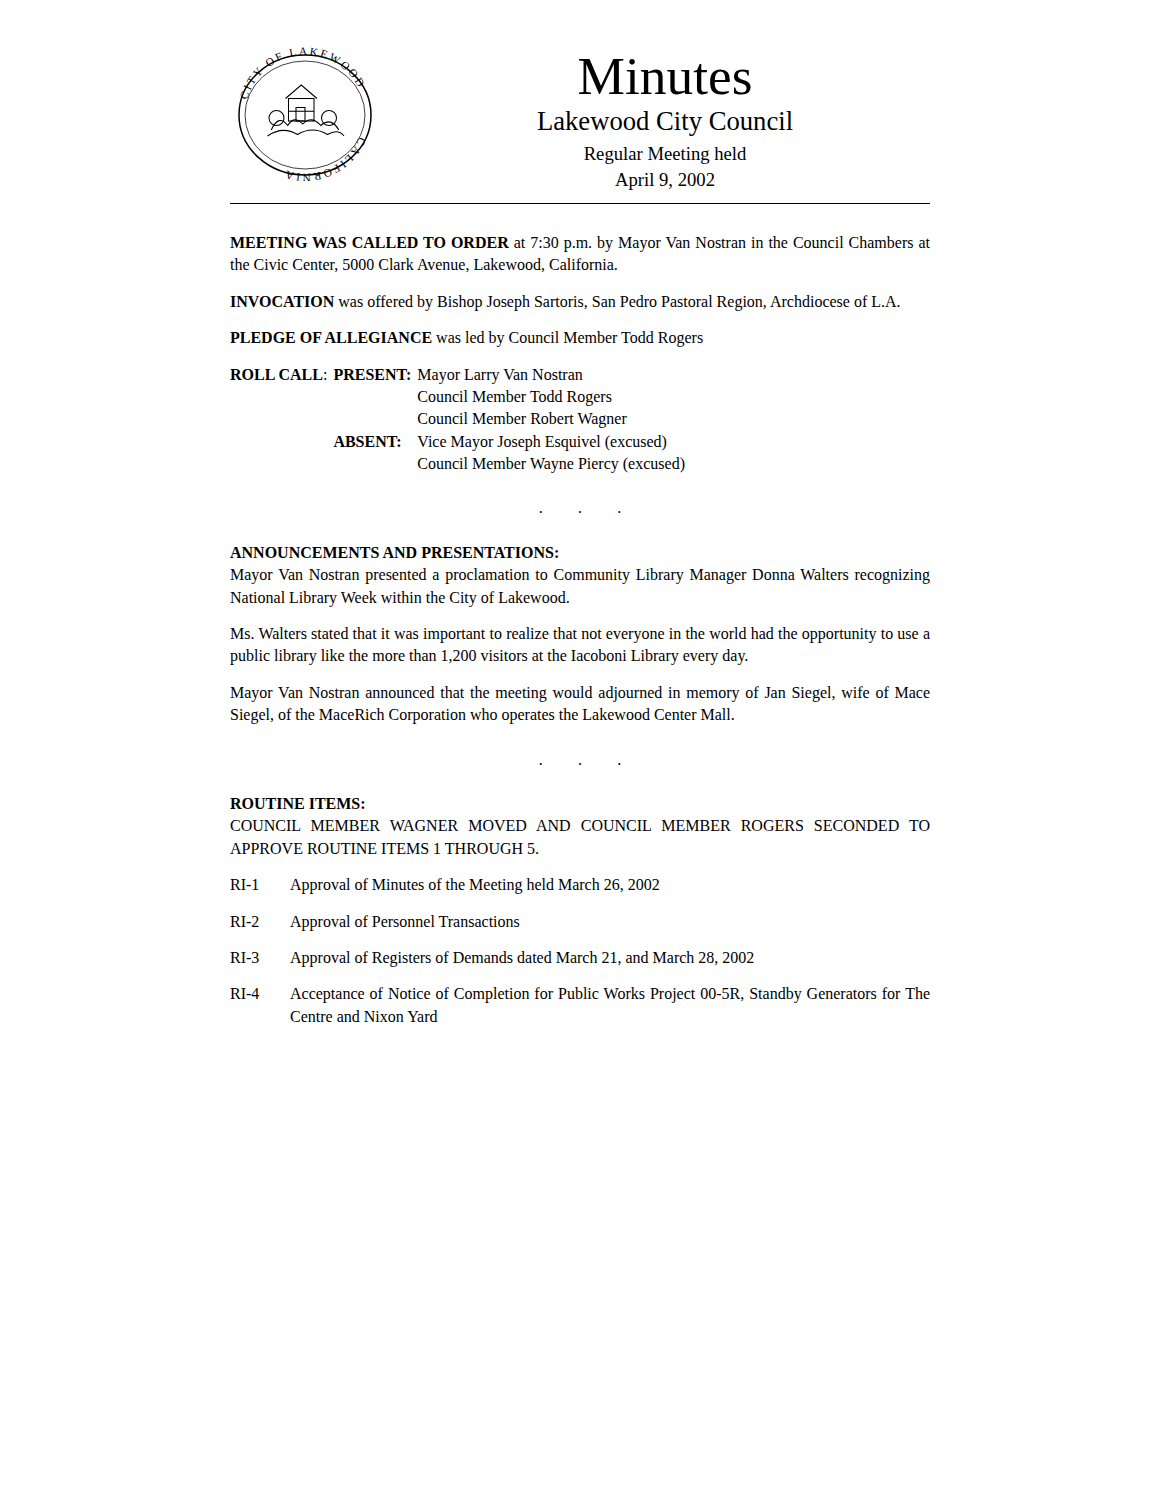CITY OF LAKEWOOD CALIFORNIA
Minutes
Lakewood City Council
Regular Meeting held
April 9, 2002
MEETING WAS CALLED TO ORDER at 7:30 p.m. by Mayor Van Nostran in the Council Chambers at the Civic Center, 5000 Clark Avenue, Lakewood, California.
INVOCATION was offered by Bishop Joseph Sartoris, San Pedro Pastoral Region, Archdiocese of L.A.
PLEDGE OF ALLEGIANCE was led by Council Member Todd Rogers
| ROLL CALL : | PRESENT: | Mayor Larry Van Nostran |
| | | Council Member Todd Rogers |
| | | Council Member Robert Wagner |
| | ABSENT: | Vice Mayor Joseph Esquivel (excused) |
| | | Council Member Wayne Piercy (excused) |
...
ANNOUNCEMENTS AND PRESENTATIONS:
Mayor Van Nostran presented a proclamation to Community Library Manager Donna Walters recognizing National Library Week within the City of Lakewood.
Ms. Walters stated that it was important to realize that not everyone in the world had the opportunity to use a public library like the more than 1,200 visitors at the Iacoboni Library every day.
Mayor Van Nostran announced that the meeting would adjourned in memory of Jan Siegel, wife of Mace Siegel, of the MaceRich Corporation who operates the Lakewood Center Mall.
...
ROUTINE ITEMS:
Council Member Wagner moved and Council Member Rogers seconded to approve routine items 1 through 5.
RI-1
Approval of Minutes of the Meeting held March 26, 2002
RI-2
Approval of Personnel Transactions
RI-3
Approval of Registers of Demands dated March 21, and March 28, 2002
RI-4
Acceptance of Notice of Completion for Public Works Project 00-5R, Standby Generators for The Centre and Nixon Yard